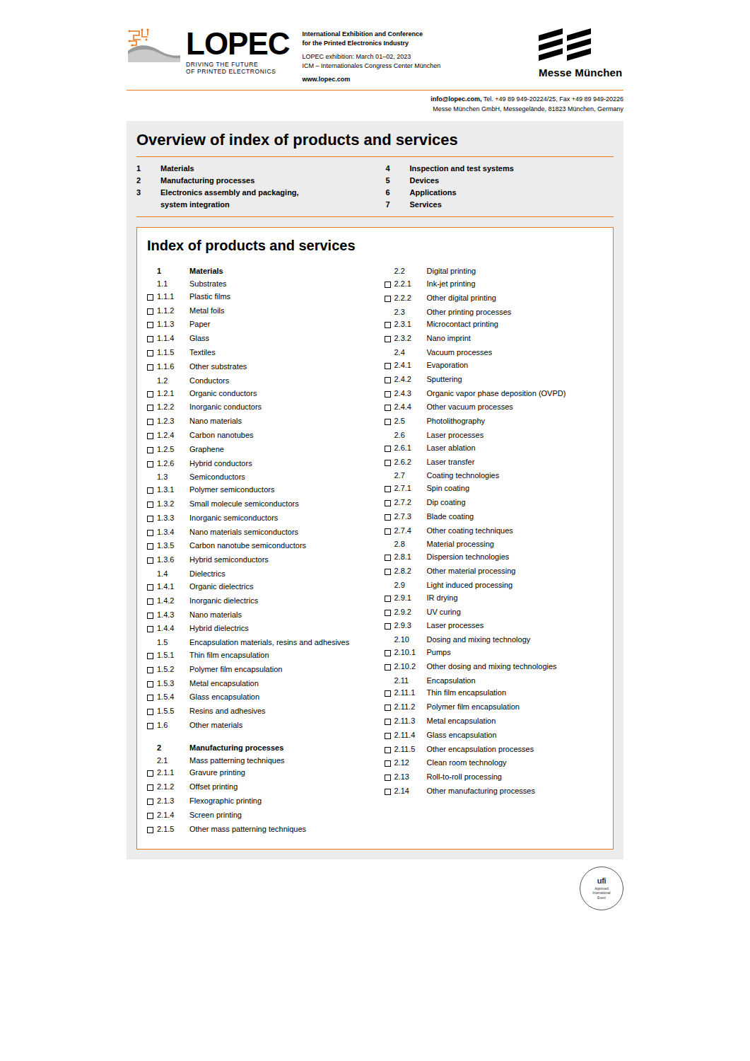LOPEC
DRIVING THE FUTURE
OF PRINTED ELECTRONICS
International Exhibition and Conference
for the Printed Electronics Industry
LOPEC exhibition: March 01–02, 2023
ICM – Internationales Congress Center München
www.lopec.com
Messe München
info@lopec.com, Tel. +49 89 949-20224/25, Fax +49 89 949-20226
Messe München GmbH, Messegelände, 81823 München, Germany
Overview of index of products and services
1
Materials
2
Manufacturing processes
3
Electronics assembly and packaging,
system integration
4
Inspection and test systems
5
Devices
6
Applications
7
Services
Index of products and services
1
Materials
1.1
Substrates
1.1.1
Plastic films
1.1.2
Metal foils
1.1.3
Paper
1.1.4
Glass
1.1.5
Textiles
1.1.6
Other substrates
1.2
Conductors
1.2.1
Organic conductors
1.2.2
Inorganic conductors
1.2.3
Nano materials
1.2.4
Carbon nanotubes
1.2.5
Graphene
1.2.6
Hybrid conductors
1.3
Semiconductors
1.3.1
Polymer semiconductors
1.3.2
Small molecule semiconductors
1.3.3
Inorganic semiconductors
1.3.4
Nano materials semiconductors
1.3.5
Carbon nanotube semiconductors
1.3.6
Hybrid semiconductors
1.4
Dielectrics
1.4.1
Organic dielectrics
1.4.2
Inorganic dielectrics
1.4.3
Nano materials
1.4.4
Hybrid dielectrics
1.5
Encapsulation materials, resins and adhesives
1.5.1
Thin film encapsulation
1.5.2
Polymer film encapsulation
1.5.3
Metal encapsulation
1.5.4
Glass encapsulation
1.5.5
Resins and adhesives
1.6
Other materials
2
Manufacturing processes
2.1
Mass patterning techniques
2.1.1
Gravure printing
2.1.2
Offset printing
2.1.3
Flexographic printing
2.1.4
Screen printing
2.1.5
Other mass patterning techniques
2.2
Digital printing
2.2.1
Ink-jet printing
2.2.2
Other digital printing
2.3
Other printing processes
2.3.1
Microcontact printing
2.3.2
Nano imprint
2.4
Vacuum processes
2.4.1
Evaporation
2.4.2
Sputtering
2.4.3
Organic vapor phase deposition (OVPD)
2.4.4
Other vacuum processes
2.5
Photolithography
2.6
Laser processes
2.6.1
Laser ablation
2.6.2
Laser transfer
2.7
Coating technologies
2.7.1
Spin coating
2.7.2
Dip coating
2.7.3
Blade coating
2.7.4
Other coating techniques
2.8
Material processing
2.8.1
Dispersion technologies
2.8.2
Other material processing
2.9
Light induced processing
2.9.1
IR drying
2.9.2
UV curing
2.9.3
Laser processes
2.10
Dosing and mixing technology
2.10.1
Pumps
2.10.2
Other dosing and mixing technologies
2.11
Encapsulation
2.11.1
Thin film encapsulation
2.11.2
Polymer film encapsulation
2.11.3
Metal encapsulation
2.11.4
Glass encapsulation
2.11.5
Other encapsulation processes
2.12
Clean room technology
2.13
Roll-to-roll processing
2.14
Other manufacturing processes
ufi
Approved
International
Event